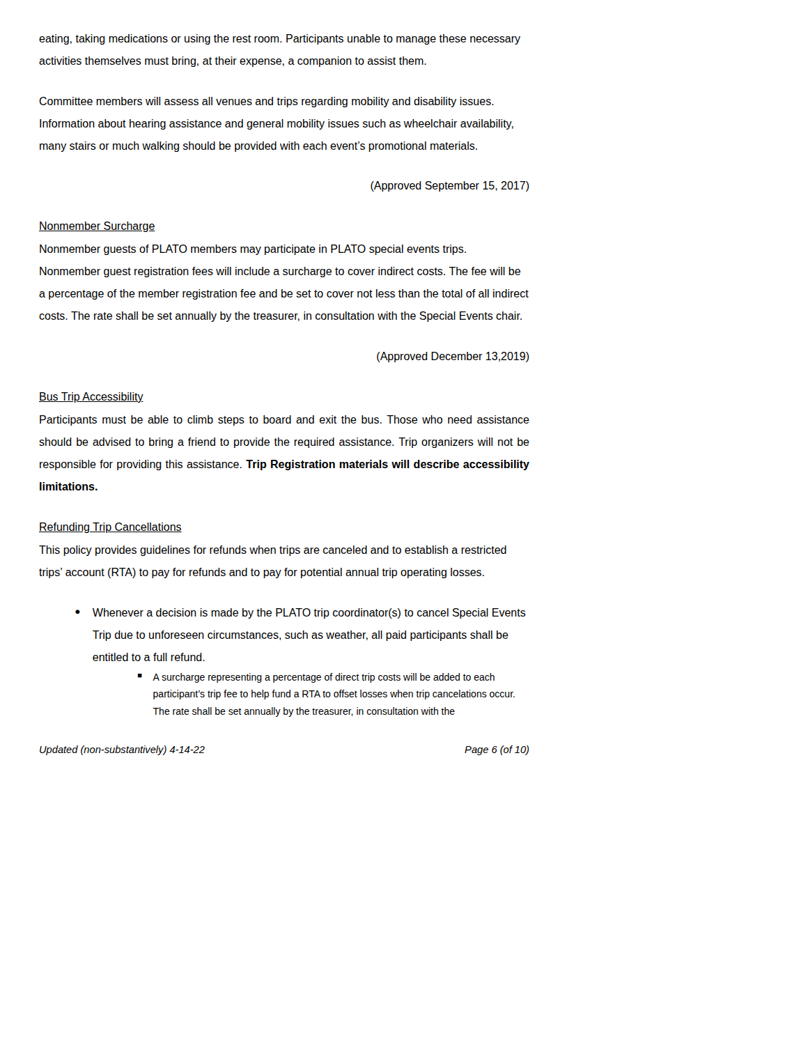eating, taking medications or using the rest room. Participants unable to manage these necessary activities themselves must bring, at their expense, a companion to assist them.
Committee members will assess all venues and trips regarding mobility and disability issues. Information about hearing assistance and general mobility issues such as wheelchair availability, many stairs or much walking should be provided with each event’s promotional materials.
(Approved September 15, 2017)
Nonmember Surcharge
Nonmember guests of PLATO members may participate in PLATO special events trips. Nonmember guest registration fees will include a surcharge to cover indirect costs. The fee will be a percentage of the member registration fee and be set to cover not less than the total of all indirect costs. The rate shall be set annually by the treasurer, in consultation with the Special Events chair.
(Approved December 13,2019)
Bus Trip Accessibility
Participants must be able to climb steps to board and exit the bus. Those who need assistance should be advised to bring a friend to provide the required assistance. Trip organizers will not be responsible for providing this assistance. Trip Registration materials will describe accessibility limitations.
Refunding Trip Cancellations
This policy provides guidelines for refunds when trips are canceled and to establish a restricted trips’ account (RTA) to pay for refunds and to pay for potential annual trip operating losses.
Whenever a decision is made by the PLATO trip coordinator(s) to cancel Special Events Trip due to unforeseen circumstances, such as weather, all paid participants shall be entitled to a full refund.
A surcharge representing a percentage of direct trip costs will be added to each participant’s trip fee to help fund a RTA to offset losses when trip cancelations occur. The rate shall be set annually by the treasurer, in consultation with the
Updated (non-substantively) 4-14-22 Page 6 (of 10)